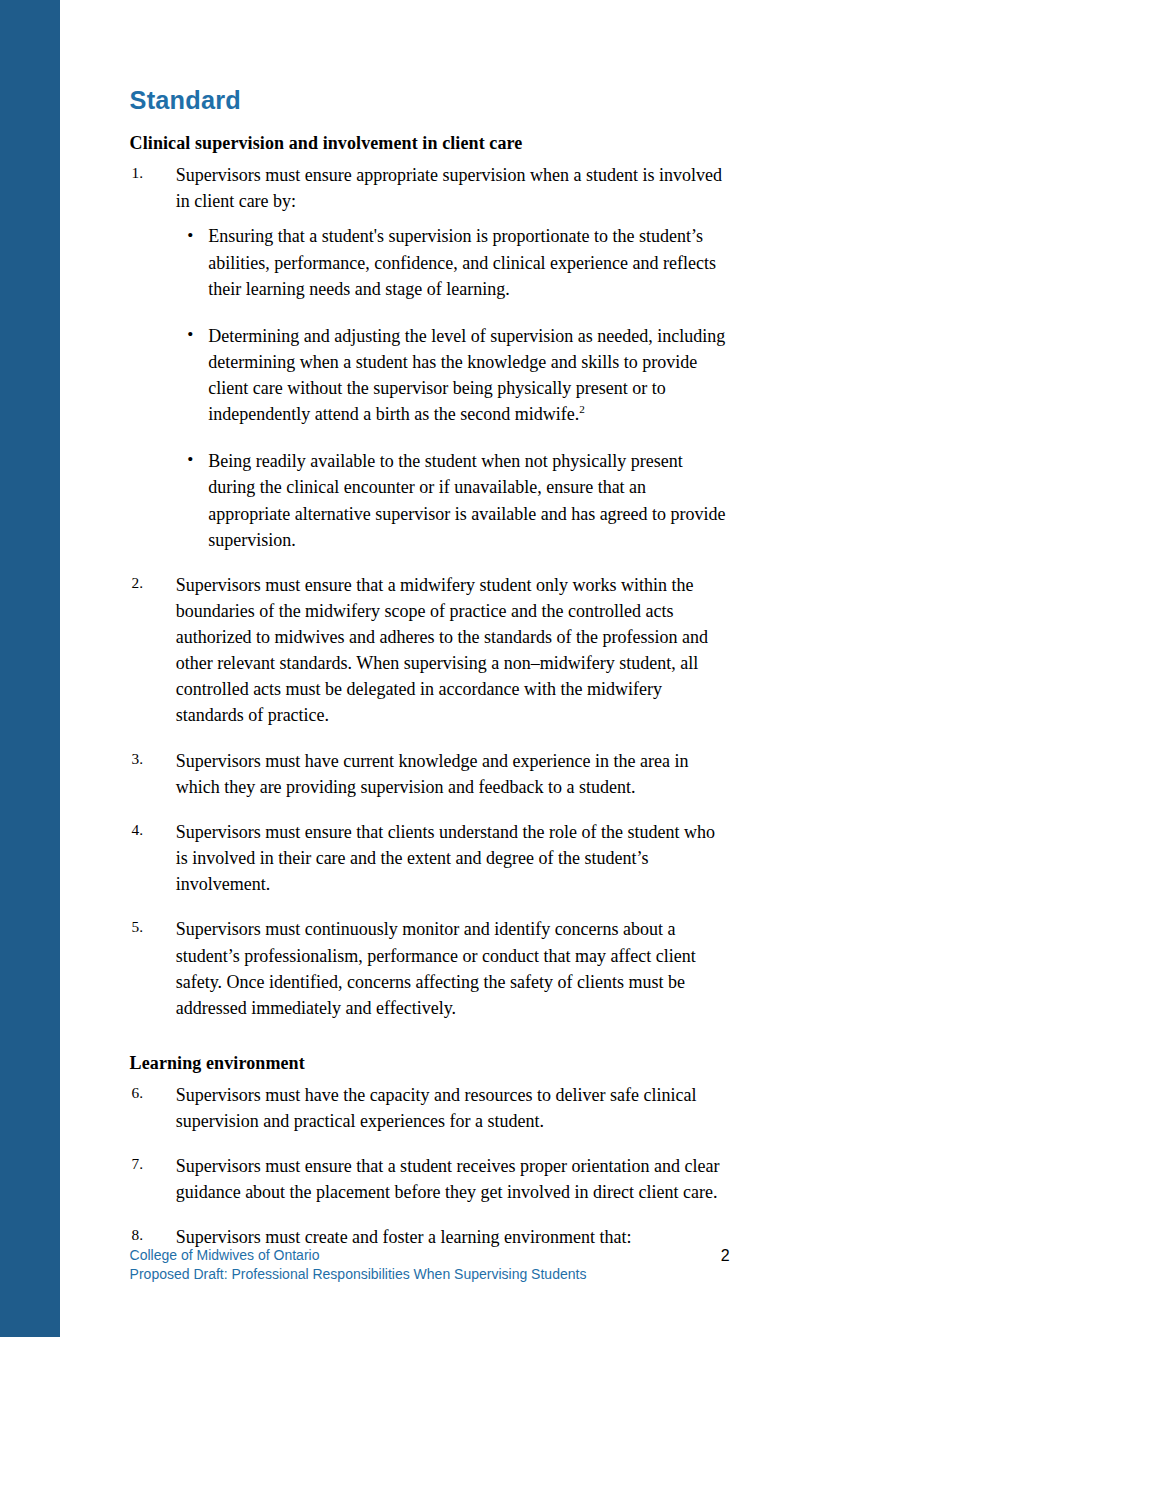Standard
Clinical supervision and involvement in client care
Supervisors must ensure appropriate supervision when a student is involved in client care by:
Ensuring that a student's supervision is proportionate to the student’s abilities, performance, confidence, and clinical experience and reflects their learning needs and stage of learning.
Determining and adjusting the level of supervision as needed, including determining when a student has the knowledge and skills to provide client care without the supervisor being physically present or to independently attend a birth as the second midwife.2
Being readily available to the student when not physically present during the clinical encounter or if unavailable, ensure that an appropriate alternative supervisor is available and has agreed to provide supervision.
Supervisors must ensure that a midwifery student only works within the boundaries of the midwifery scope of practice and the controlled acts authorized to midwives and adheres to the standards of the profession and other relevant standards. When supervising a non–midwifery student, all controlled acts must be delegated in accordance with the midwifery standards of practice.
Supervisors must have current knowledge and experience in the area in which they are providing supervision and feedback to a student.
Supervisors must ensure that clients understand the role of the student who is involved in their care and the extent and degree of the student’s involvement.
Supervisors must continuously monitor and identify concerns about a student’s professionalism, performance or conduct that may affect client safety. Once identified, concerns affecting the safety of clients must be addressed immediately and effectively.
Learning environment
Supervisors must have the capacity and resources to deliver safe clinical supervision and practical experiences for a student.
Supervisors must ensure that a student receives proper orientation and clear guidance about the placement before they get involved in direct client care.
Supervisors must create and foster a learning environment that:
College of Midwives of Ontario
Proposed Draft: Professional Responsibilities When Supervising Students 2